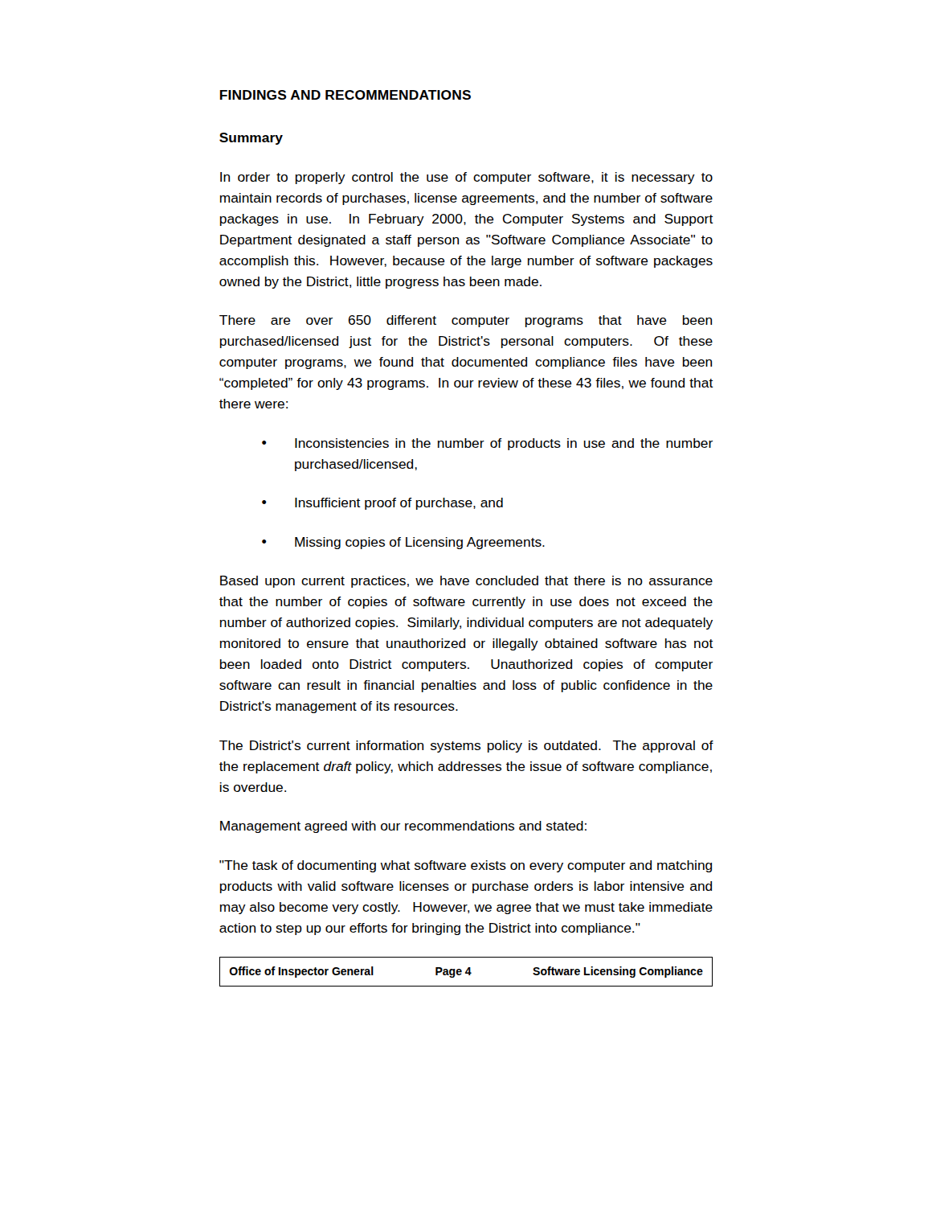FINDINGS AND RECOMMENDATIONS
Summary
In order to properly control the use of computer software, it is necessary to maintain records of purchases, license agreements, and the number of software packages in use. In February 2000, the Computer Systems and Support Department designated a staff person as "Software Compliance Associate" to accomplish this. However, because of the large number of software packages owned by the District, little progress has been made.
There are over 650 different computer programs that have been purchased/licensed just for the District's personal computers. Of these computer programs, we found that documented compliance files have been “completed” for only 43 programs. In our review of these 43 files, we found that there were:
Inconsistencies in the number of products in use and the number purchased/licensed,
Insufficient proof of purchase, and
Missing copies of Licensing Agreements.
Based upon current practices, we have concluded that there is no assurance that the number of copies of software currently in use does not exceed the number of authorized copies. Similarly, individual computers are not adequately monitored to ensure that unauthorized or illegally obtained software has not been loaded onto District computers. Unauthorized copies of computer software can result in financial penalties and loss of public confidence in the District's management of its resources.
The District's current information systems policy is outdated. The approval of the replacement draft policy, which addresses the issue of software compliance, is overdue.
Management agreed with our recommendations and stated:
"The task of documenting what software exists on every computer and matching products with valid software licenses or purchase orders is labor intensive and may also become very costly. However, we agree that we must take immediate action to step up our efforts for bringing the District into compliance."
Office of Inspector General Page 4 Software Licensing Compliance